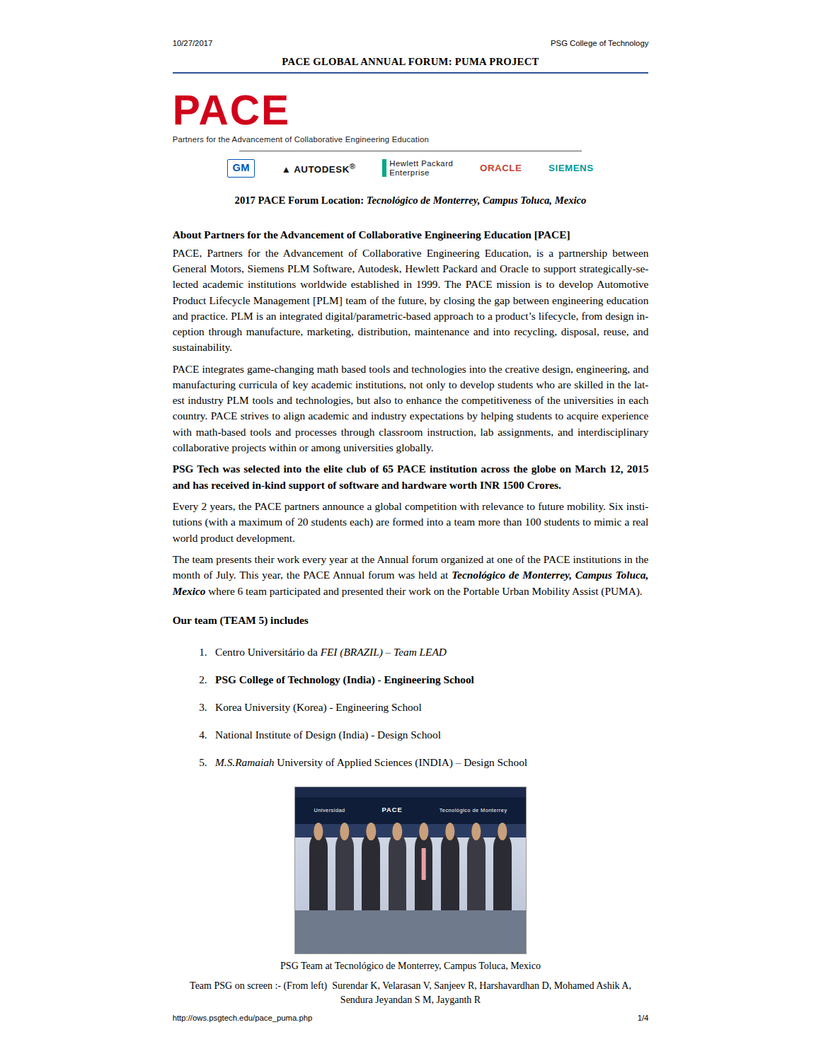10/27/2017 PSG College of Technology
PACE GLOBAL ANNUAL FORUM: PUMA PROJECT
PACE
Partners for the Advancement of Collaborative Engineering Education
GM ▲ AUTODESK® Hewlett Packard
Enterprise ORACLE SIEMENS
2017 PACE Forum Location: Tecnológico de Monterrey, Campus Toluca, Mexico
About Partners for the Advancement of Collaborative Engineering Education [PACE]
PACE, Partners for the Advancement of Collaborative Engineering Education, is a partnership between General Motors, Siemens PLM Software, Autodesk, Hewlett Packard and Oracle to support strategically-selected academic institutions worldwide established in 1999. The PACE mission is to develop Automotive Product Lifecycle Management [PLM] team of the future, by closing the gap between engineering education and practice. PLM is an integrated digital/parametric-based approach to a product’s lifecycle, from design inception through manufacture, marketing, distribution, maintenance and into recycling, disposal, reuse, and sustainability.
PACE integrates game-changing math based tools and technologies into the creative design, engineering, and manufacturing curricula of key academic institutions, not only to develop students who are skilled in the latest industry PLM tools and technologies, but also to enhance the competitiveness of the universities in each country. PACE strives to align academic and industry expectations by helping students to acquire experience with math-based tools and processes through classroom instruction, lab assignments, and interdisciplinary collaborative projects within or among universities globally.
PSG Tech was selected into the elite club of 65 PACE institution across the globe on March 12, 2015 and has received in-kind support of software and hardware worth INR 1500 Crores.
Every 2 years, the PACE partners announce a global competition with relevance to future mobility. Six institutions (with a maximum of 20 students each) are formed into a team more than 100 students to mimic a real world product development.
The team presents their work every year at the Annual forum organized at one of the PACE institutions in the month of July. This year, the PACE Annual forum was held at Tecnológico de Monterrey, Campus Toluca, Mexico where 6 team participated and presented their work on the Portable Urban Mobility Assist (PUMA).
Our team (TEAM 5) includes
Centro Universitário da FEI (BRAZIL) – Team LEAD
PSG College of Technology (India) - Engineering School
Korea University (Korea) - Engineering School
National Institute of Design (India) - Design School
M.S.Ramaiah University of Applied Sciences (INDIA) – Design School
Universidad PACE Tecnológico de Monterrey
PSG Team at Tecnológico de Monterrey, Campus Toluca, Mexico
Team PSG on screen :- (From left) Surendar K, Velarasan V, Sanjeev R, Harshavardhan D, Mohamed Ashik A, Sendura Jeyandan S M, Jayganth R
http://ows.psgtech.edu/pace_puma.php 1/4